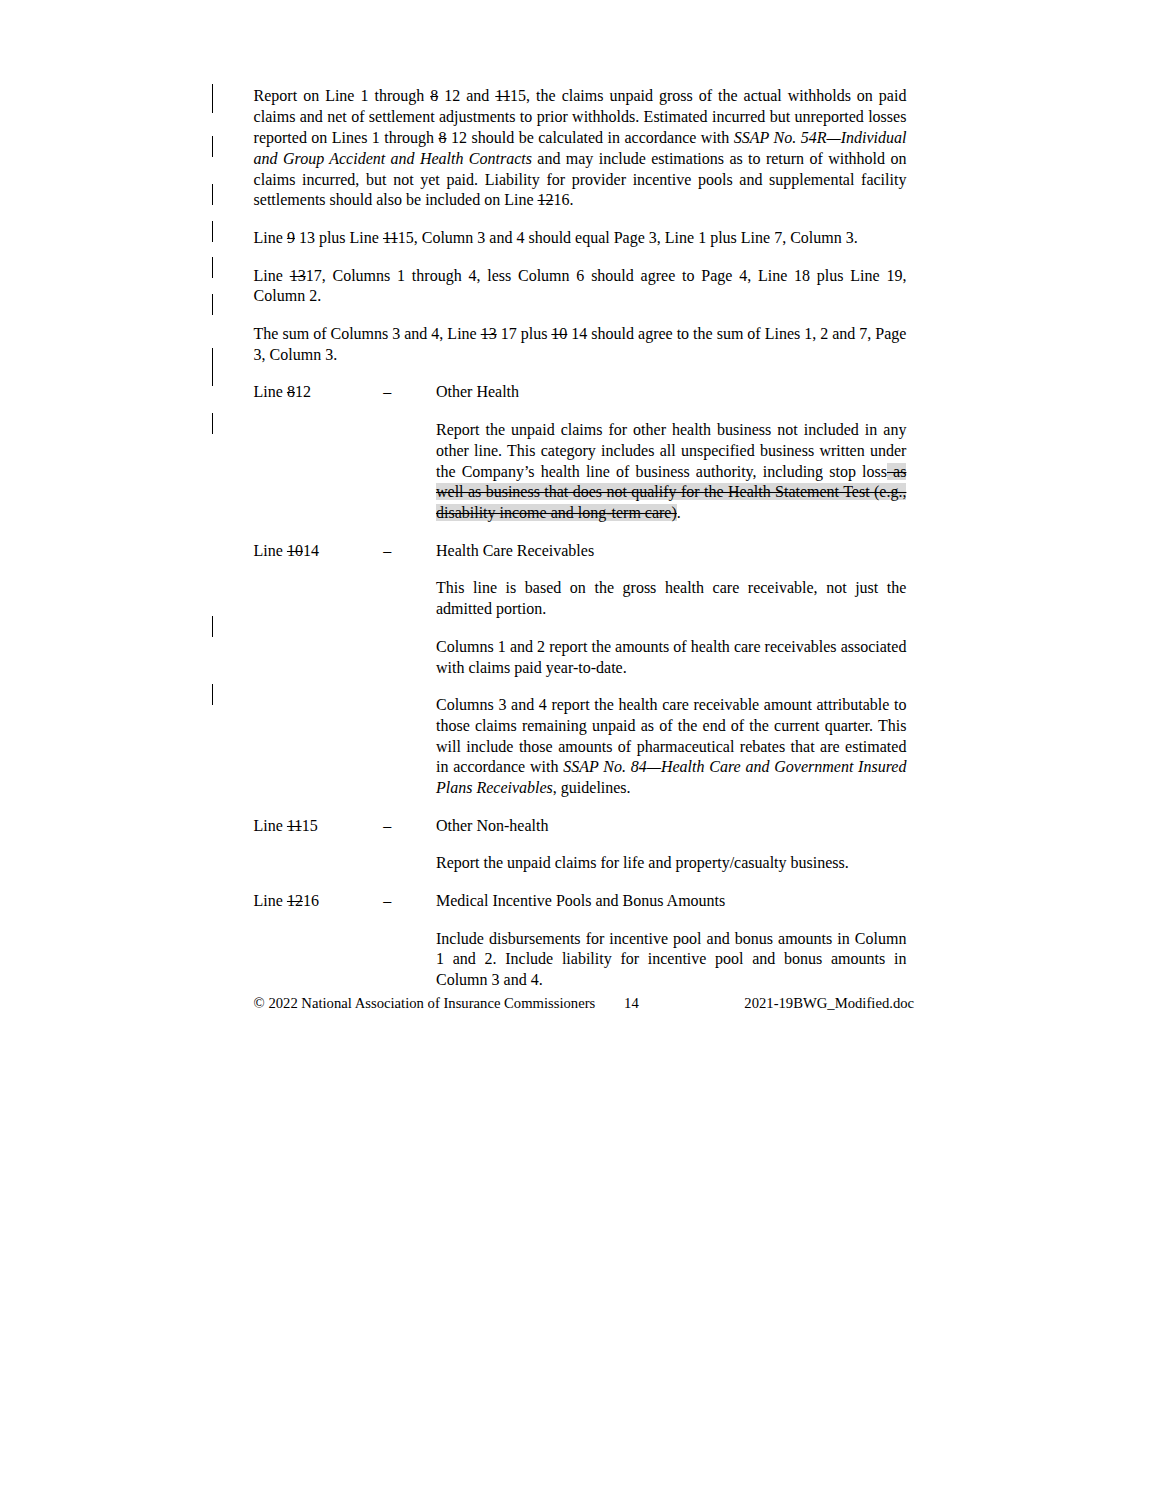Report on Line 1 through 8 12 and 1115, the claims unpaid gross of the actual withholds on paid claims and net of settlement adjustments to prior withholds. Estimated incurred but unreported losses reported on Lines 1 through 8 12 should be calculated in accordance with SSAP No. 54R—Individual and Group Accident and Health Contracts and may include estimations as to return of withhold on claims incurred, but not yet paid. Liability for provider incentive pools and supplemental facility settlements should also be included on Line 1216.
Line 9 13 plus Line 1115, Column 3 and 4 should equal Page 3, Line 1 plus Line 7, Column 3.
Line 1317, Columns 1 through 4, less Column 6 should agree to Page 4, Line 18 plus Line 19, Column 2.
The sum of Columns 3 and 4, Line 13 17 plus 10 14 should agree to the sum of Lines 1, 2 and 7, Page 3, Column 3.
Line 812
–
Other Health
Report the unpaid claims for other health business not included in any other line. This category includes all unspecified business written under the Company’s health line of business authority, including stop loss as well as business that does not qualify for the Health Statement Test (e.g., disability income and long-term care).
Line 1014
–
Health Care Receivables
This line is based on the gross health care receivable, not just the admitted portion.
Columns 1 and 2 report the amounts of health care receivables associated with claims paid year-to-date.
Columns 3 and 4 report the health care receivable amount attributable to those claims remaining unpaid as of the end of the current quarter. This will include those amounts of pharmaceutical rebates that are estimated in accordance with SSAP No. 84—Health Care and Government Insured Plans Receivables, guidelines.
Line 1115
–
Other Non-health
Report the unpaid claims for life and property/casualty business.
Line 1216
–
Medical Incentive Pools and Bonus Amounts
Include disbursements for incentive pool and bonus amounts in Column 1 and 2. Include liability for incentive pool and bonus amounts in Column 3 and 4.
© 2022 National Association of Insurance Commissioners
14
2021-19BWG_Modified.doc